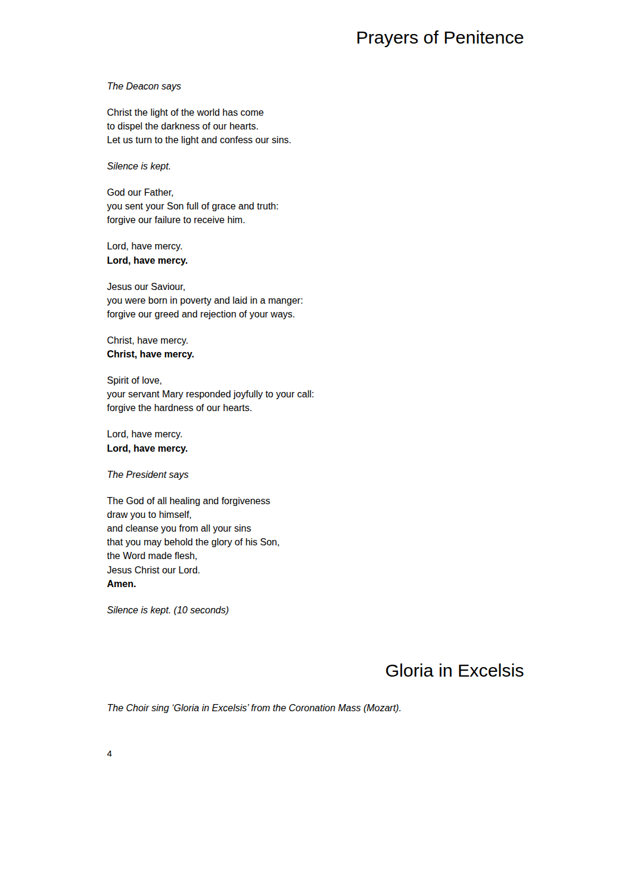Prayers of Penitence
The Deacon says
Christ the light of the world has come
to dispel the darkness of our hearts.
Let us turn to the light and confess our sins.
Silence is kept.
God our Father,
you sent your Son full of grace and truth:
forgive our failure to receive him.
Lord, have mercy.
Lord, have mercy.
Jesus our Saviour,
you were born in poverty and laid in a manger:
forgive our greed and rejection of your ways.
Christ, have mercy.
Christ, have mercy.
Spirit of love,
your servant Mary responded joyfully to your call:
forgive the hardness of our hearts.
Lord, have mercy.
Lord, have mercy.
The President says
The God of all healing and forgiveness
draw you to himself,
and cleanse you from all your sins
that you may behold the glory of his Son,
the Word made flesh,
Jesus Christ our Lord.
Amen.
Silence is kept. (10 seconds)
Gloria in Excelsis
The Choir sing ‘Gloria in Excelsis’ from the Coronation Mass (Mozart).
4